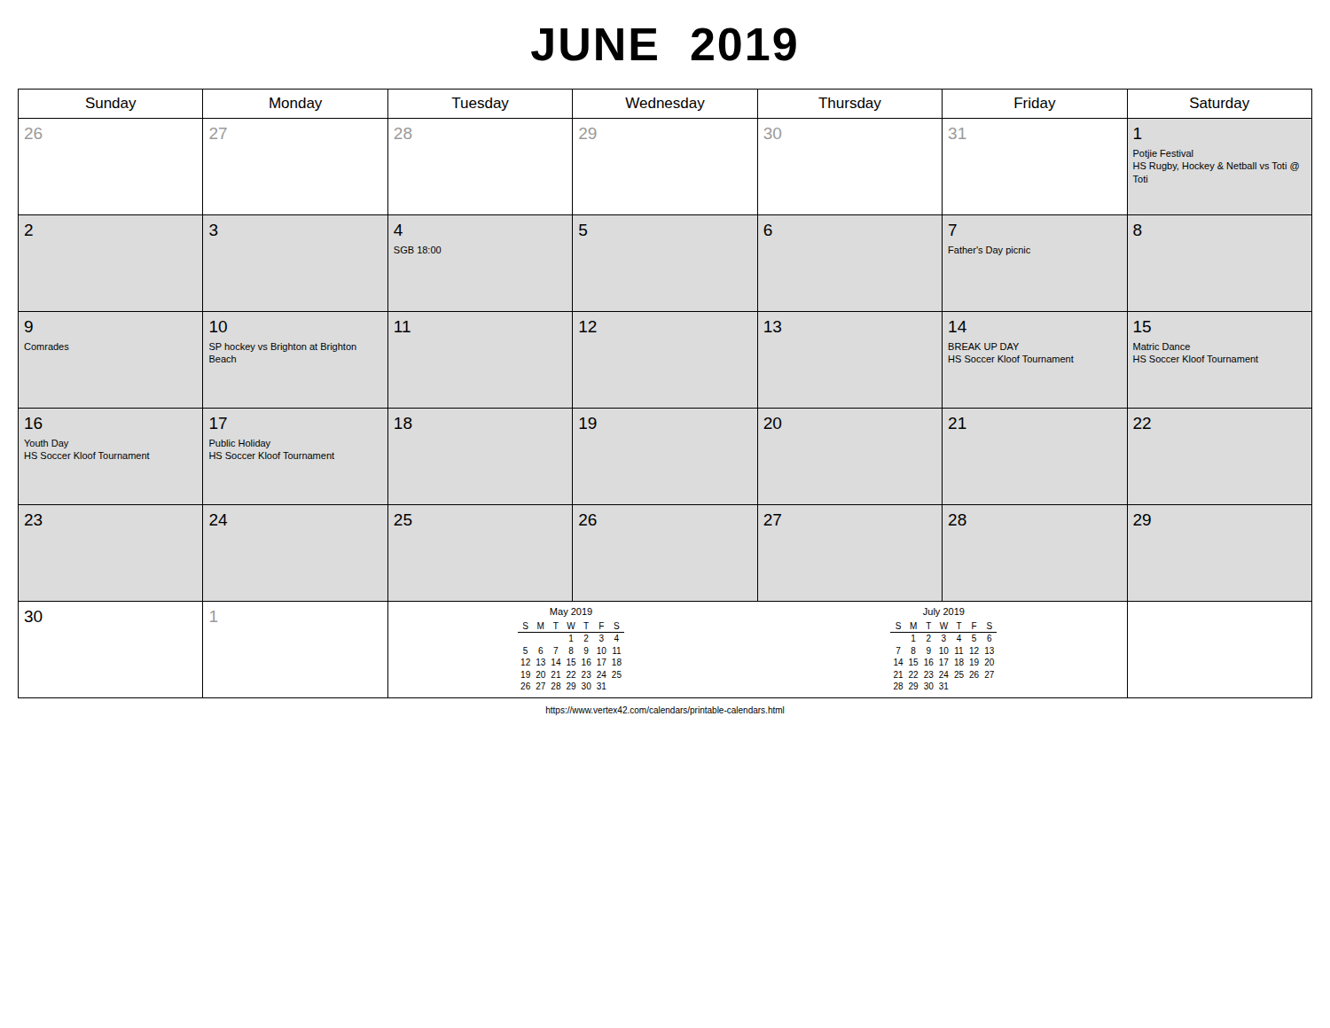JUNE 2019
| Sunday | Monday | Tuesday | Wednesday | Thursday | Friday | Saturday |
| --- | --- | --- | --- | --- | --- | --- |
| 26 | 27 | 28 | 29 | 30 | 31 | 1 Potjie Festival HS Rugby, Hockey & Netball vs Toti @ Toti |
| 2 | 3 | 4 SGB 18:00 | 5 | 6 | 7 Father's Day picnic | 8 |
| 9 Comrades | 10 SP hockey vs Brighton at Brighton Beach | 11 | 12 | 13 | 14 BREAK UP DAY HS Soccer Kloof Tournament | 15 Matric Dance HS Soccer Kloof Tournament |
| 16 Youth Day HS Soccer Kloof Tournament | 17 Public Holiday HS Soccer Kloof Tournament | 18 | 19 | 20 | 21 | 22 |
| 23 | 24 | 25 | 26 | 27 | 28 | 29 |
| 30 | 1 | May 2019 / S / M / T / W / T / F / S / / --- / --- / --- / --- / --- / --- / --- / / / / / 1 / 2 / 3 / 4 / / 5 / 6 / 7 / 8 / 9 / 10 / 11 / / 12 / 13 / 14 / 15 / 16 / 17 / 18 / / 19 / 20 / 21 / 22 / 23 / 24 / 25 / / 26 / 27 / 28 / 29 / 30 / 31 / / July 2019 / S / M / T / W / T / F / S / / --- / --- / --- / --- / --- / --- / --- / / / 1 / 2 / 3 / 4 / 5 / 6 / / 7 / 8 / 9 / 10 / 11 / 12 / 13 / / 14 / 15 / 16 / 17 / 18 / 19 / 20 / / 21 / 22 / 23 / 24 / 25 / 26 / 27 / / 28 / 29 / 30 / 31 / / / / | |
https://www.vertex42.com/calendars/printable-calendars.html